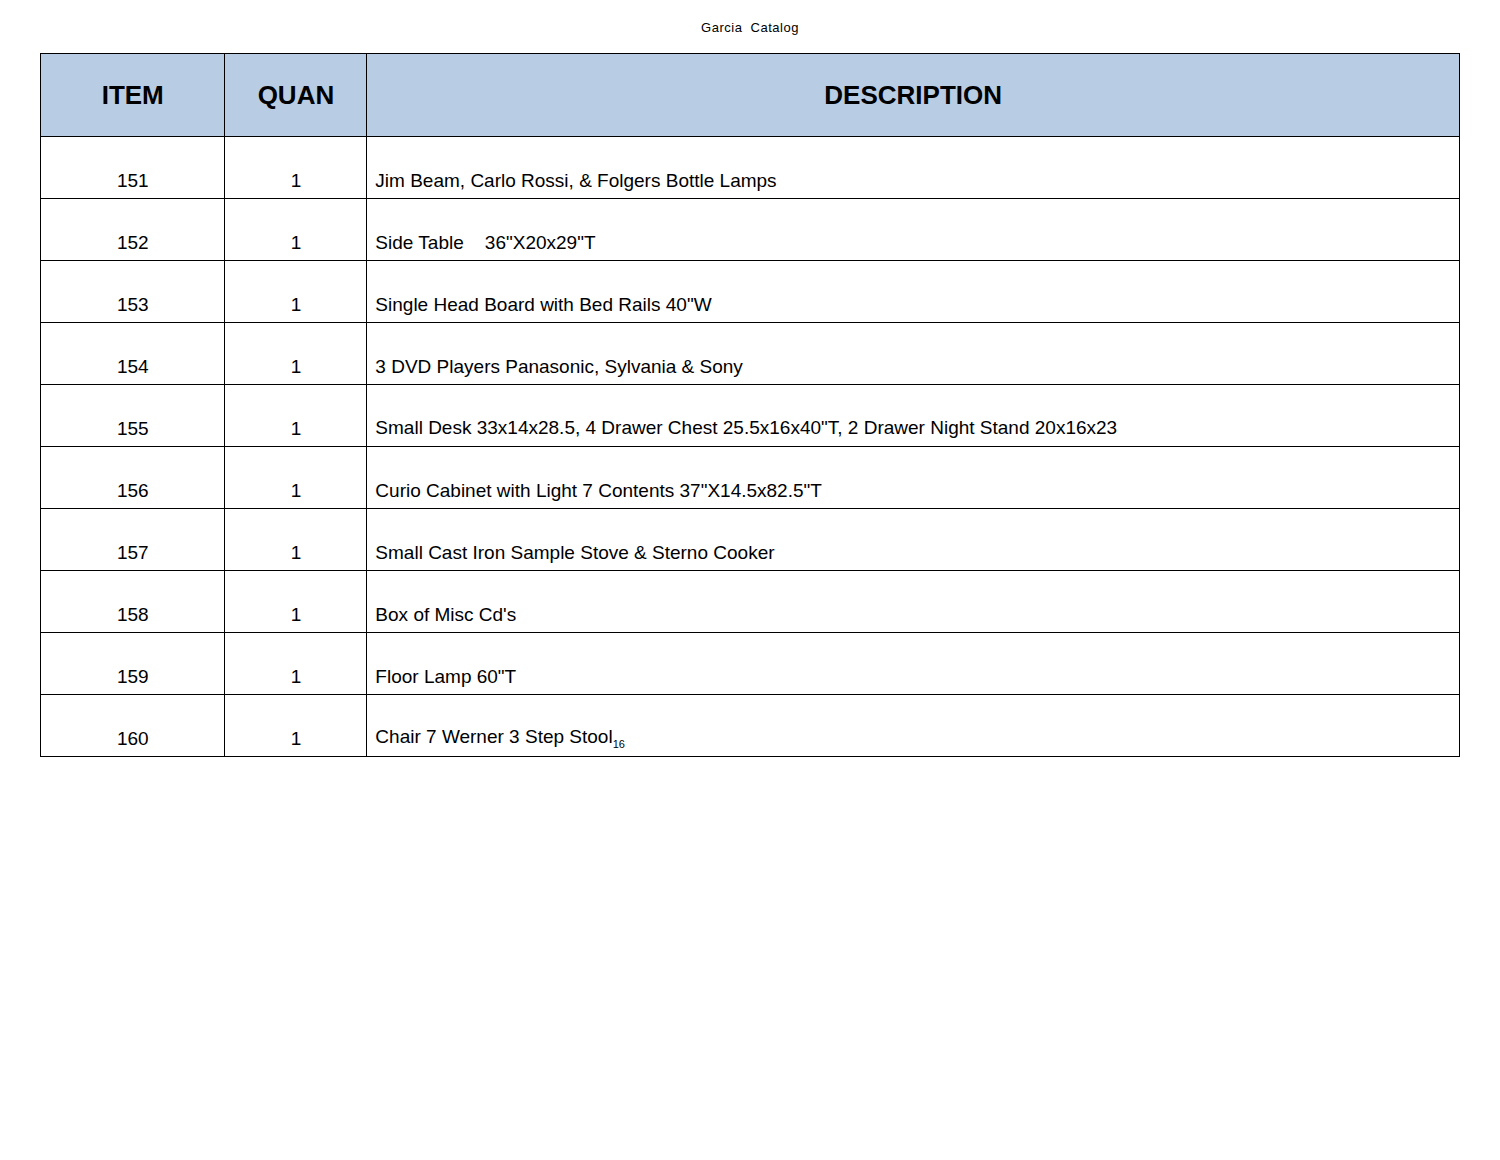Garcia Catalog
| ITEM | QUAN | DESCRIPTION |
| --- | --- | --- |
| 151 | 1 | Jim Beam, Carlo Rossi, & Folgers Bottle Lamps |
| 152 | 1 | Side Table 36"X20x29"T |
| 153 | 1 | Single Head Board with Bed Rails 40"W |
| 154 | 1 | 3 DVD Players Panasonic, Sylvania & Sony |
| 155 | 1 | Small Desk 33x14x28.5, 4 Drawer Chest 25.5x16x40"T, 2 Drawer Night Stand 20x16x23 |
| 156 | 1 | Curio Cabinet with Light 7 Contents 37"X14.5x82.5"T |
| 157 | 1 | Small Cast Iron Sample Stove & Sterno Cooker |
| 158 | 1 | Box of Misc Cd's |
| 159 | 1 | Floor Lamp 60"T |
| 160 | 1 | Chair 7 Werner 3 Step Stool 16 |